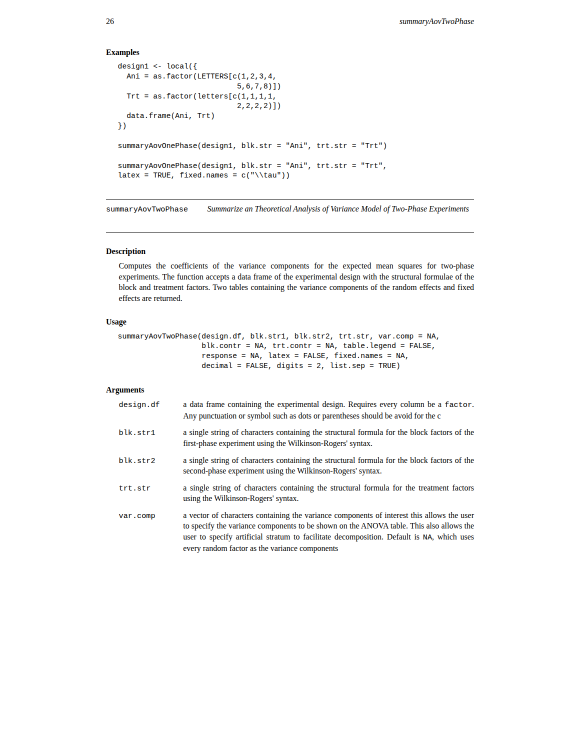26 summaryAovTwoPhase
Examples
design1 <- local({
  Ani = as.factor(LETTERS[c(1,2,3,4,
                           5,6,7,8)])
  Trt = as.factor(letters[c(1,1,1,1,
                           2,2,2,2)])
  data.frame(Ani, Trt)
})

summaryAovOnePhase(design1, blk.str = "Ani", trt.str = "Trt")

summaryAovOnePhase(design1, blk.str = "Ani", trt.str = "Trt",
latex = TRUE, fixed.names = c("\\tau"))
summaryAovTwoPhase Summarize an Theoretical Analysis of Variance Model of Two-Phase Experiments
Description
Computes the coefficients of the variance components for the expected mean squares for two-phase experiments. The function accepts a data frame of the experimental design with the structural formulae of the block and treatment factors. Two tables containing the variance components of the random effects and fixed effects are returned.
Usage
summaryAovTwoPhase(design.df, blk.str1, blk.str2, trt.str, var.comp = NA,
                   blk.contr = NA, trt.contr = NA, table.legend = FALSE,
                   response = NA, latex = FALSE, fixed.names = NA,
                   decimal = FALSE, digits = 2, list.sep = TRUE)
Arguments
design.df
a data frame containing the experimental design. Requires every column be a factor. Any punctuation or symbol such as dots or parentheses should be avoid for the c
blk.str1
a single string of characters containing the structural formula for the block factors of the first-phase experiment using the Wilkinson-Rogers' syntax.
blk.str2
a single string of characters containing the structural formula for the block factors of the second-phase experiment using the Wilkinson-Rogers' syntax.
trt.str
a single string of characters containing the structural formula for the treatment factors using the Wilkinson-Rogers' syntax.
var.comp
a vector of characters containing the variance components of interest this allows the user to specify the variance components to be shown on the ANOVA table. This also allows the user to specify artificial stratum to facilitate decomposition. Default is NA, which uses every random factor as the variance components